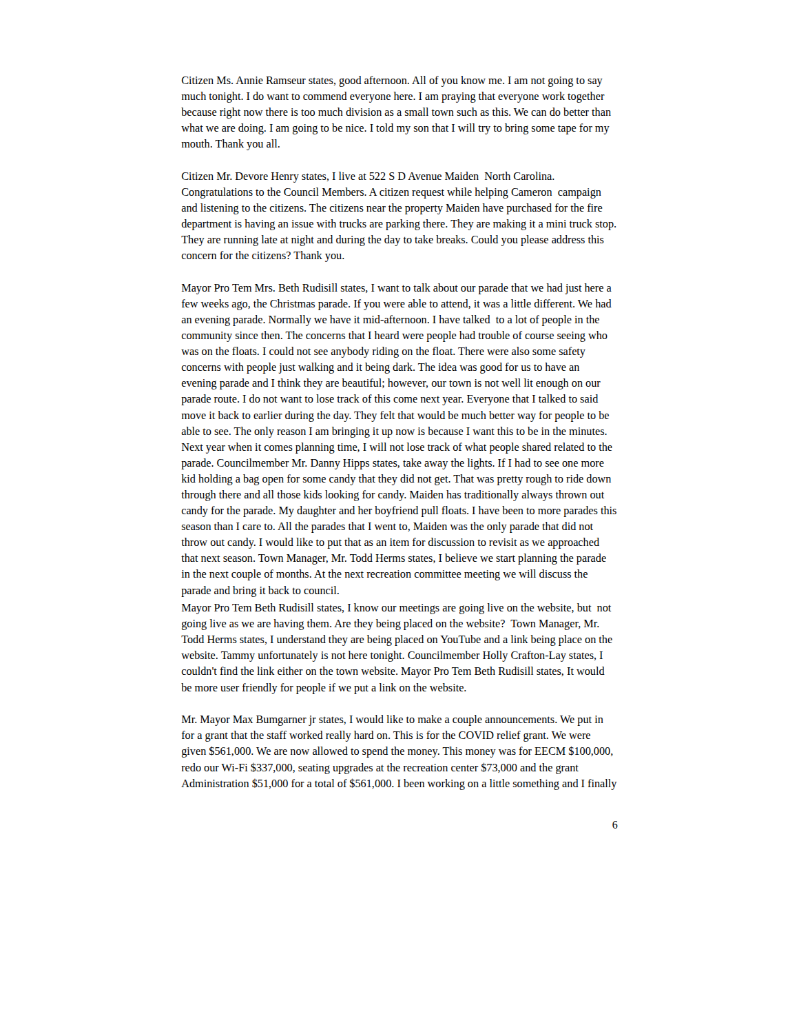Citizen Ms. Annie Ramseur states, good afternoon. All of you know me. I am not going to say much tonight. I do want to commend everyone here. I am praying that everyone work together because right now there is too much division as a small town such as this. We can do better than what we are doing. I am going to be nice. I told my son that I will try to bring some tape for my mouth. Thank you all.
Citizen Mr. Devore Henry states, I live at 522 S D Avenue Maiden North Carolina. Congratulations to the Council Members. A citizen request while helping Cameron campaign and listening to the citizens. The citizens near the property Maiden have purchased for the fire department is having an issue with trucks are parking there. They are making it a mini truck stop. They are running late at night and during the day to take breaks. Could you please address this concern for the citizens? Thank you.
Mayor Pro Tem Mrs. Beth Rudisill states, I want to talk about our parade that we had just here a few weeks ago, the Christmas parade. If you were able to attend, it was a little different. We had an evening parade. Normally we have it mid-afternoon. I have talked to a lot of people in the community since then. The concerns that I heard were people had trouble of course seeing who was on the floats. I could not see anybody riding on the float. There were also some safety concerns with people just walking and it being dark. The idea was good for us to have an evening parade and I think they are beautiful; however, our town is not well lit enough on our parade route. I do not want to lose track of this come next year. Everyone that I talked to said move it back to earlier during the day. They felt that would be much better way for people to be able to see. The only reason I am bringing it up now is because I want this to be in the minutes. Next year when it comes planning time, I will not lose track of what people shared related to the parade. Councilmember Mr. Danny Hipps states, take away the lights. If I had to see one more kid holding a bag open for some candy that they did not get. That was pretty rough to ride down through there and all those kids looking for candy. Maiden has traditionally always thrown out candy for the parade. My daughter and her boyfriend pull floats. I have been to more parades this season than I care to. All the parades that I went to, Maiden was the only parade that did not throw out candy. I would like to put that as an item for discussion to revisit as we approached that next season. Town Manager, Mr. Todd Herms states, I believe we start planning the parade in the next couple of months. At the next recreation committee meeting we will discuss the parade and bring it back to council.
Mayor Pro Tem Beth Rudisill states, I know our meetings are going live on the website, but not going live as we are having them. Are they being placed on the website? Town Manager, Mr. Todd Herms states, I understand they are being placed on YouTube and a link being place on the website. Tammy unfortunately is not here tonight. Councilmember Holly Crafton-Lay states, I couldn't find the link either on the town website. Mayor Pro Tem Beth Rudisill states, It would be more user friendly for people if we put a link on the website.
Mr. Mayor Max Bumgarner jr states, I would like to make a couple announcements. We put in for a grant that the staff worked really hard on. This is for the COVID relief grant. We were given $561,000. We are now allowed to spend the money. This money was for EECM $100,000, redo our Wi-Fi $337,000, seating upgrades at the recreation center $73,000 and the grant Administration $51,000 for a total of $561,000. I been working on a little something and I finally
6